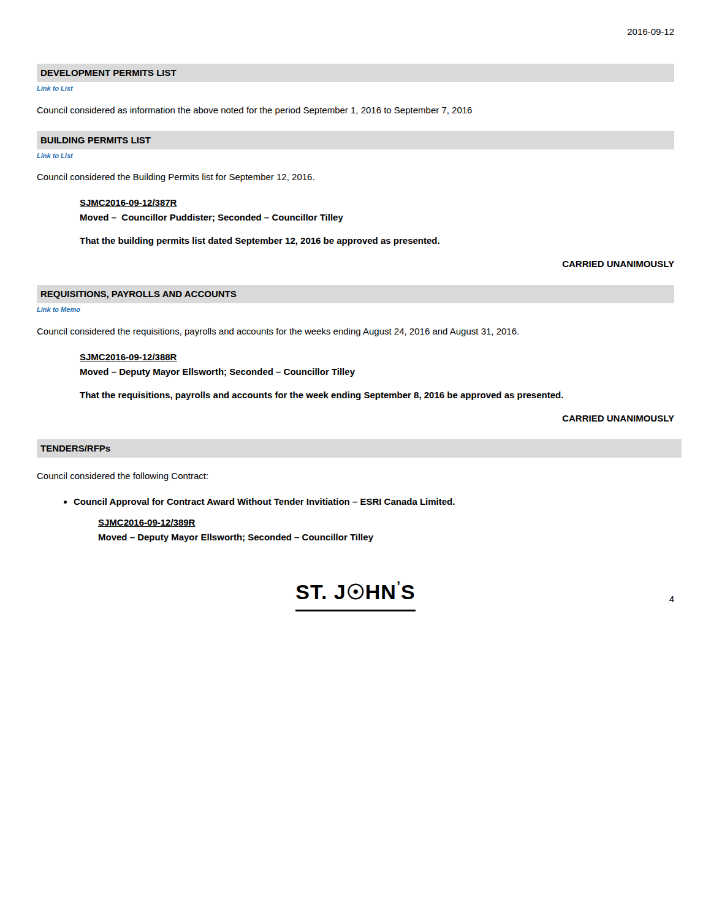2016-09-12
DEVELOPMENT PERMITS LIST
Link to List
Council considered as information the above noted for the period September 1, 2016 to September 7, 2016
BUILDING PERMITS LIST
Link to List
Council considered the Building Permits list for September 12, 2016.
SJMC2016-09-12/387R
Moved – Councillor Puddister; Seconded – Councillor Tilley
That the building permits list dated September 12, 2016 be approved as presented.
CARRIED UNANIMOUSLY
REQUISITIONS, PAYROLLS AND ACCOUNTS
Link to Memo
Council considered the requisitions, payrolls and accounts for the weeks ending August 24, 2016 and August 31, 2016.
SJMC2016-09-12/388R
Moved – Deputy Mayor Ellsworth; Seconded – Councillor Tilley
That the requisitions, payrolls and accounts for the week ending September 8, 2016 be approved as presented.
CARRIED UNANIMOUSLY
TENDERS/RFPs
Council considered the following Contract:
Council Approval for Contract Award Without Tender Invitiation – ESRI Canada Limited.
SJMC2016-09-12/389R
Moved – Deputy Mayor Ellsworth; Seconded – Councillor Tilley
ST. J☉HN’S 4